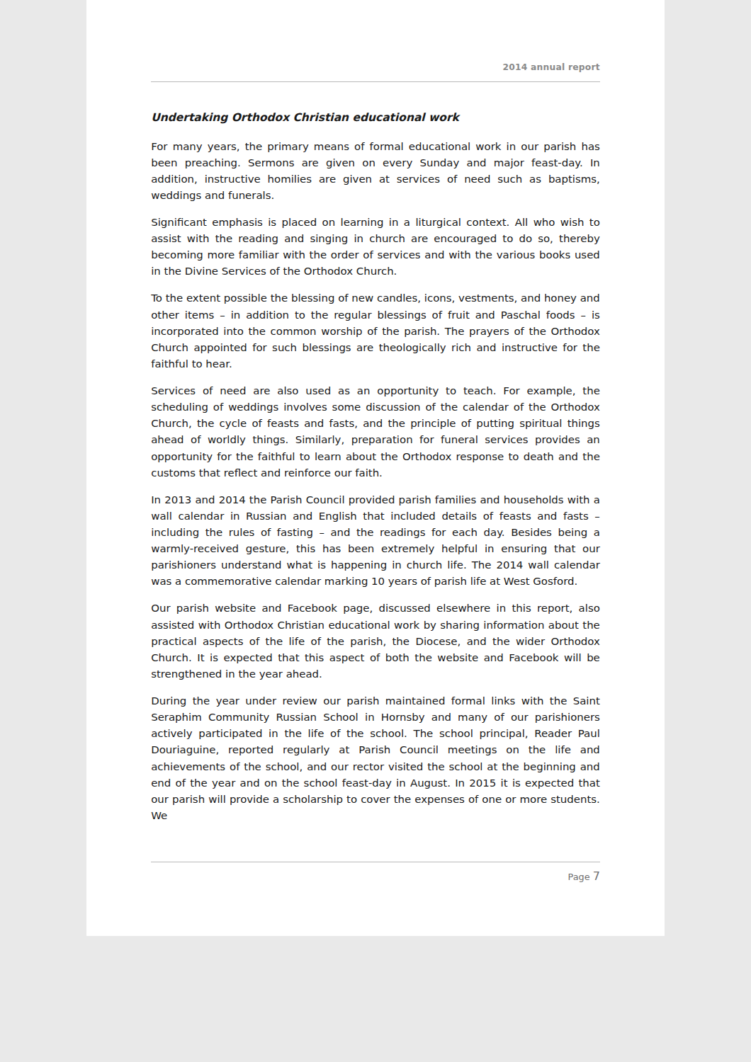2014 annual report
Undertaking Orthodox Christian educational work
For many years, the primary means of formal educational work in our parish has been preaching. Sermons are given on every Sunday and major feast-day. In addition, instructive homilies are given at services of need such as baptisms, weddings and funerals.
Significant emphasis is placed on learning in a liturgical context. All who wish to assist with the reading and singing in church are encouraged to do so, thereby becoming more familiar with the order of services and with the various books used in the Divine Services of the Orthodox Church.
To the extent possible the blessing of new candles, icons, vestments, and honey and other items – in addition to the regular blessings of fruit and Paschal foods – is incorporated into the common worship of the parish. The prayers of the Orthodox Church appointed for such blessings are theologically rich and instructive for the faithful to hear.
Services of need are also used as an opportunity to teach. For example, the scheduling of weddings involves some discussion of the calendar of the Orthodox Church, the cycle of feasts and fasts, and the principle of putting spiritual things ahead of worldly things. Similarly, preparation for funeral services provides an opportunity for the faithful to learn about the Orthodox response to death and the customs that reflect and reinforce our faith.
In 2013 and 2014 the Parish Council provided parish families and households with a wall calendar in Russian and English that included details of feasts and fasts – including the rules of fasting – and the readings for each day. Besides being a warmly-received gesture, this has been extremely helpful in ensuring that our parishioners understand what is happening in church life. The 2014 wall calendar was a commemorative calendar marking 10 years of parish life at West Gosford.
Our parish website and Facebook page, discussed elsewhere in this report, also assisted with Orthodox Christian educational work by sharing information about the practical aspects of the life of the parish, the Diocese, and the wider Orthodox Church. It is expected that this aspect of both the website and Facebook will be strengthened in the year ahead.
During the year under review our parish maintained formal links with the Saint Seraphim Community Russian School in Hornsby and many of our parishioners actively participated in the life of the school. The school principal, Reader Paul Douriaguine, reported regularly at Parish Council meetings on the life and achievements of the school, and our rector visited the school at the beginning and end of the year and on the school feast-day in August. In 2015 it is expected that our parish will provide a scholarship to cover the expenses of one or more students. We
Page 7